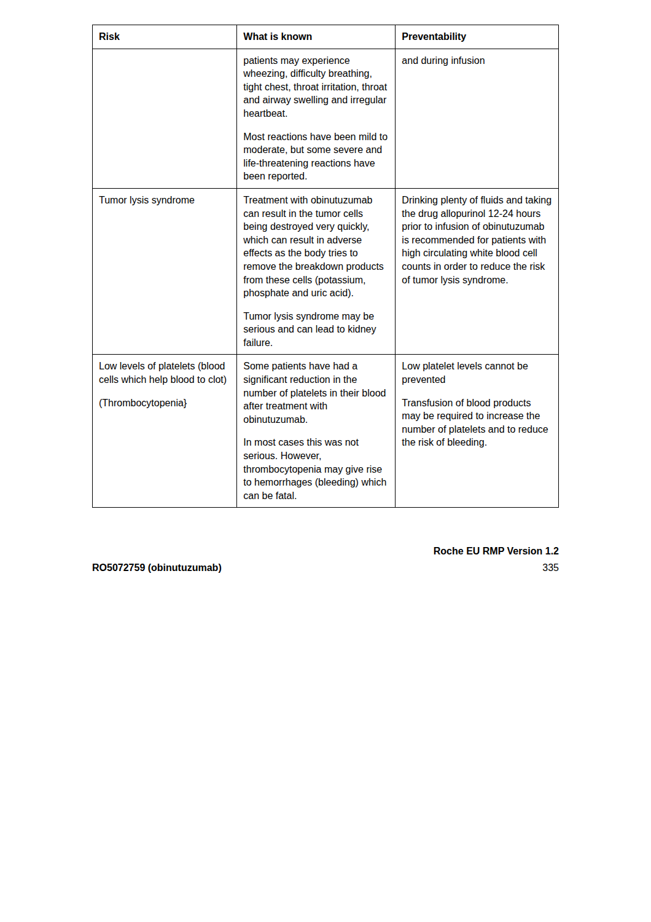| Risk | What is known | Preventability |
| --- | --- | --- |
| | patients may experience wheezing, difficulty breathing, tight chest, throat irritation, throat and airway swelling and irregular heartbeat. Most reactions have been mild to moderate, but some severe and life-threatening reactions have been reported. | and during infusion |
| Tumor lysis syndrome | Treatment with obinutuzumab can result in the tumor cells being destroyed very quickly, which can result in adverse effects as the body tries to remove the breakdown products from these cells (potassium, phosphate and uric acid). Tumor lysis syndrome may be serious and can lead to kidney failure. | Drinking plenty of fluids and taking the drug allopurinol 12-24 hours prior to infusion of obinutuzumab is recommended for patients with high circulating white blood cell counts in order to reduce the risk of tumor lysis syndrome. |
| Low levels of platelets (blood cells which help blood to clot) (Thrombocytopenia} | Some patients have had a significant reduction in the number of platelets in their blood after treatment with obinutuzumab. In most cases this was not serious. However, thrombocytopenia may give rise to hemorrhages (bleeding) which can be fatal. | Low platelet levels cannot be prevented Transfusion of blood products may be required to increase the number of platelets and to reduce the risk of bleeding. |
RO5072759 (obinutuzumab)
Roche EU RMP Version 1.2
335